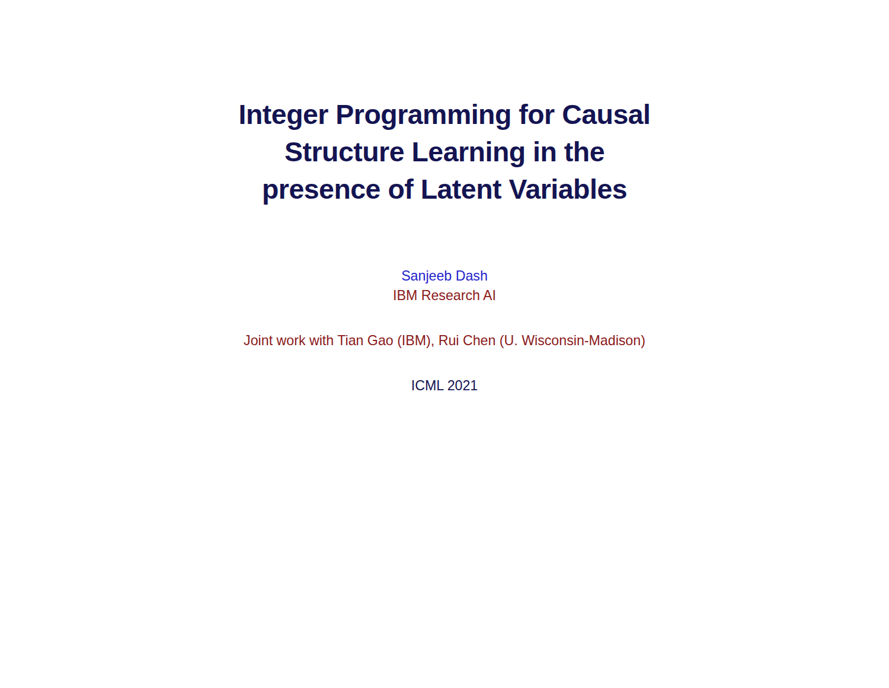Integer Programming for Causal Structure Learning in the presence of Latent Variables
Sanjeeb Dash
IBM Research AI
Joint work with Tian Gao (IBM), Rui Chen (U. Wisconsin-Madison)
ICML 2021